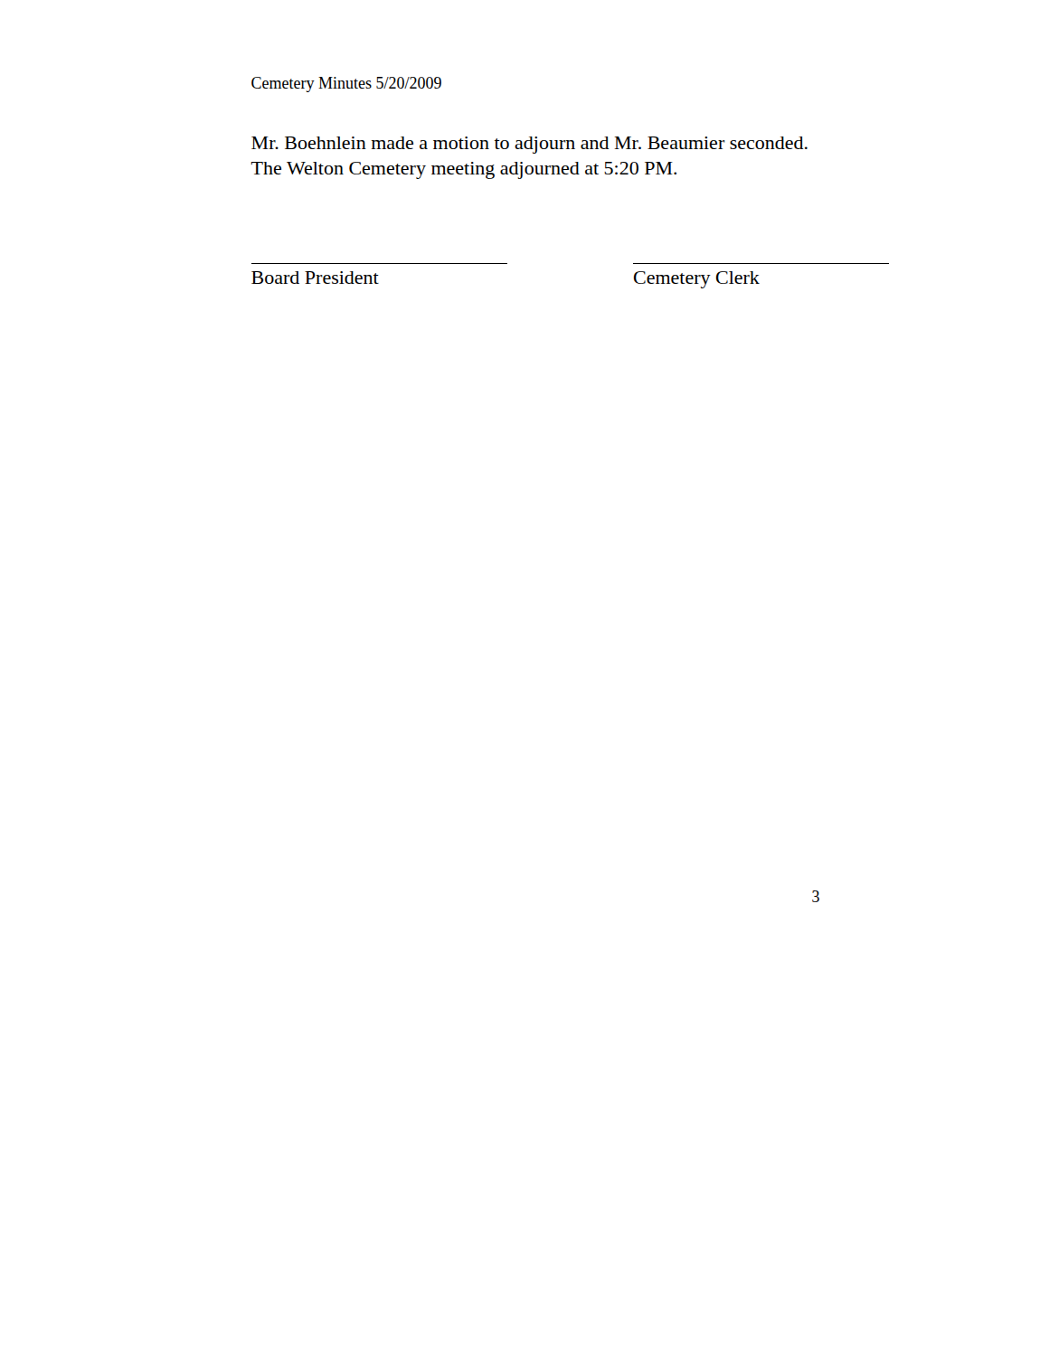Cemetery Minutes 5/20/2009
Mr. Boehnlein made a motion to adjourn and Mr. Beaumier seconded. The Welton Cemetery meeting adjourned at 5:20 PM.
Board President
Cemetery Clerk
3